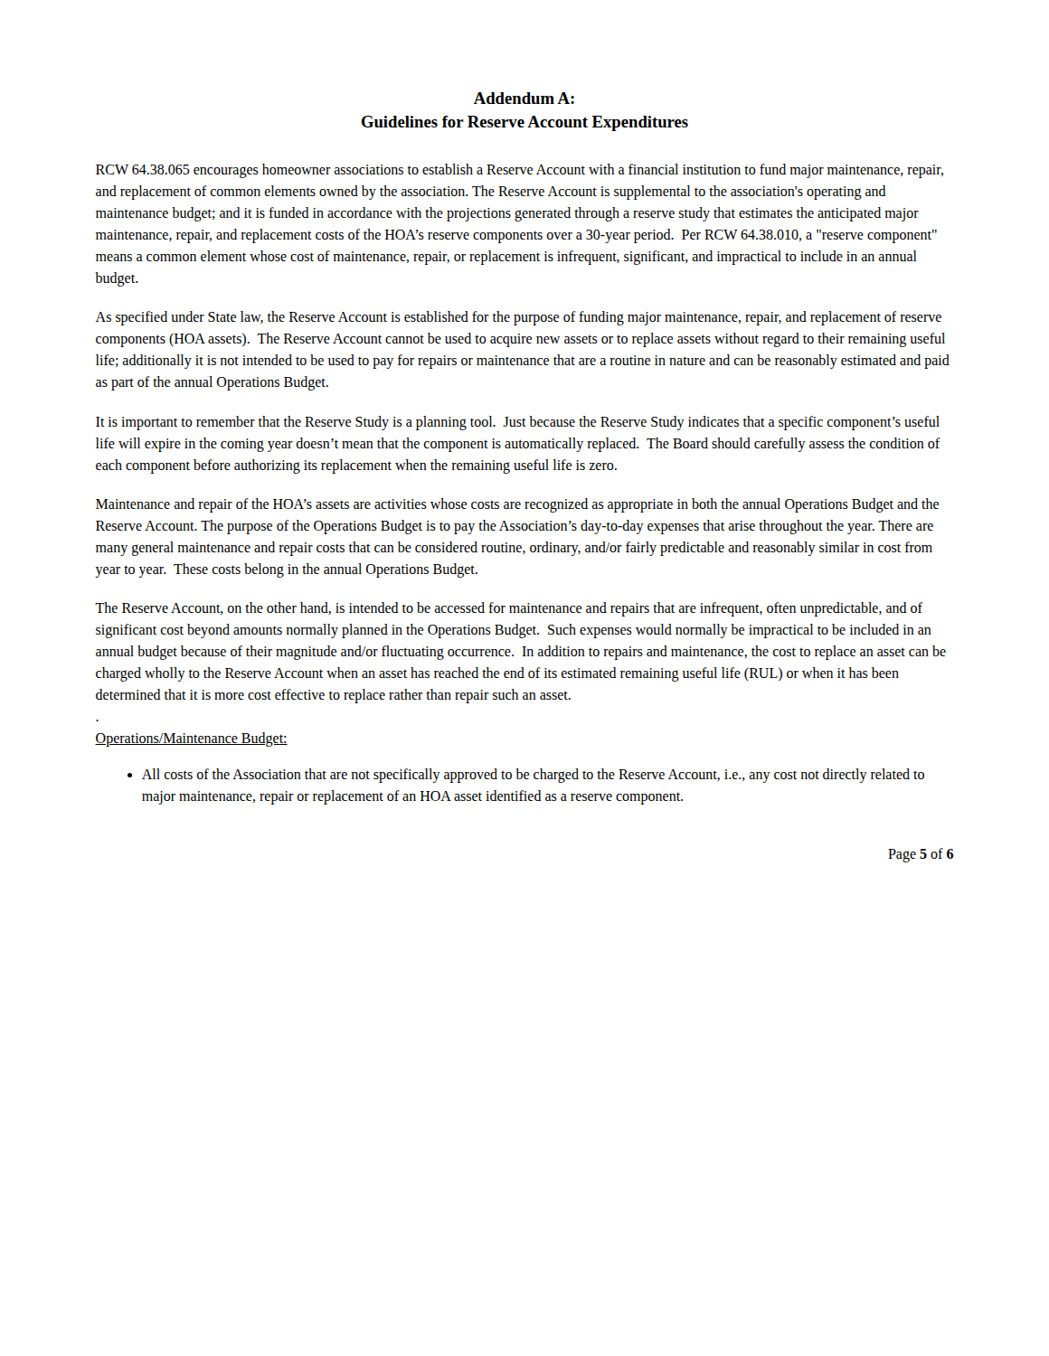Addendum A:
Guidelines for Reserve Account Expenditures
RCW 64.38.065 encourages homeowner associations to establish a Reserve Account with a financial institution to fund major maintenance, repair, and replacement of common elements owned by the association. The Reserve Account is supplemental to the association's operating and maintenance budget; and it is funded in accordance with the projections generated through a reserve study that estimates the anticipated major maintenance, repair, and replacement costs of the HOA’s reserve components over a 30-year period. Per RCW 64.38.010, a "reserve component" means a common element whose cost of maintenance, repair, or replacement is infrequent, significant, and impractical to include in an annual budget.
As specified under State law, the Reserve Account is established for the purpose of funding major maintenance, repair, and replacement of reserve components (HOA assets). The Reserve Account cannot be used to acquire new assets or to replace assets without regard to their remaining useful life; additionally it is not intended to be used to pay for repairs or maintenance that are a routine in nature and can be reasonably estimated and paid as part of the annual Operations Budget.
It is important to remember that the Reserve Study is a planning tool. Just because the Reserve Study indicates that a specific component’s useful life will expire in the coming year doesn’t mean that the component is automatically replaced. The Board should carefully assess the condition of each component before authorizing its replacement when the remaining useful life is zero.
Maintenance and repair of the HOA’s assets are activities whose costs are recognized as appropriate in both the annual Operations Budget and the Reserve Account. The purpose of the Operations Budget is to pay the Association’s day-to-day expenses that arise throughout the year. There are many general maintenance and repair costs that can be considered routine, ordinary, and/or fairly predictable and reasonably similar in cost from year to year. These costs belong in the annual Operations Budget.
The Reserve Account, on the other hand, is intended to be accessed for maintenance and repairs that are infrequent, often unpredictable, and of significant cost beyond amounts normally planned in the Operations Budget. Such expenses would normally be impractical to be included in an annual budget because of their magnitude and/or fluctuating occurrence. In addition to repairs and maintenance, the cost to replace an asset can be charged wholly to the Reserve Account when an asset has reached the end of its estimated remaining useful life (RUL) or when it has been determined that it is more cost effective to replace rather than repair such an asset.
.
Operations/Maintenance Budget:
All costs of the Association that are not specifically approved to be charged to the Reserve Account, i.e., any cost not directly related to major maintenance, repair or replacement of an HOA asset identified as a reserve component.
Page 5 of 6